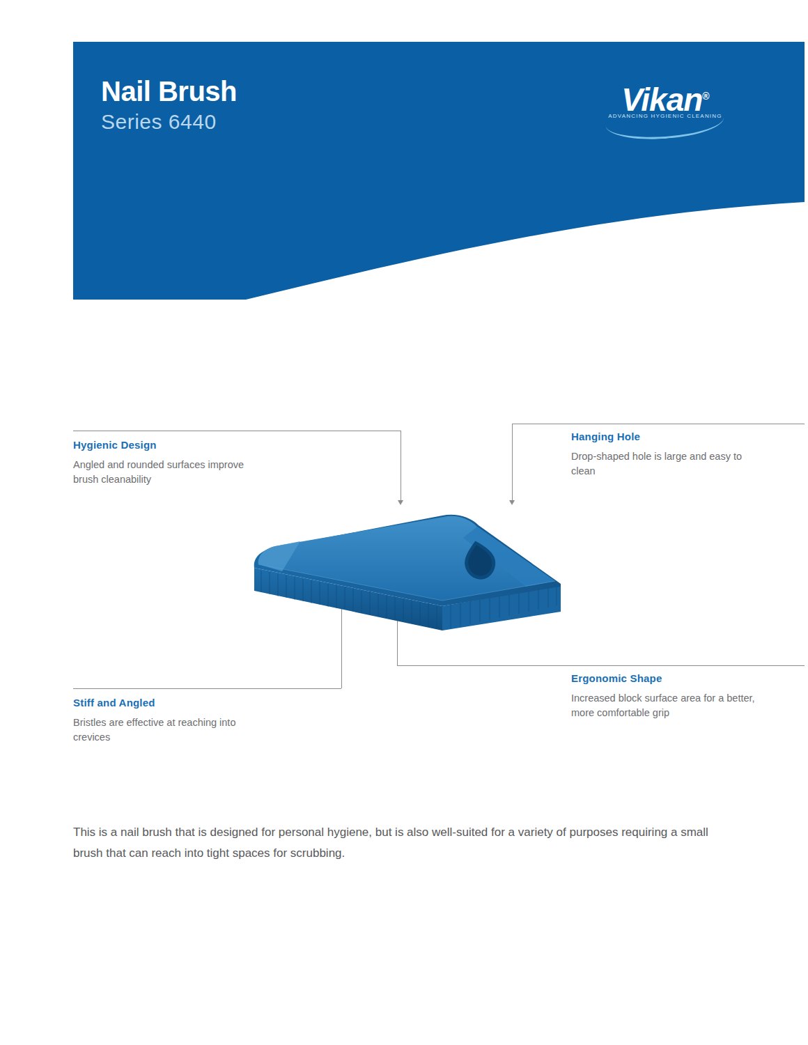Nail Brush
Series 6440
Vikan®
Advancing Hygienic Cleaning
Hygienic Design
Angled and rounded surfaces improve brush cleanability
Hanging Hole
Drop-shaped hole is large and easy to clean
Stiff and Angled
Bristles are effective at reaching into crevices
Ergonomic Shape
Increased block surface area for a better, more comfortable grip
This is a nail brush that is designed for personal hygiene, but is also well-suited for a variety of purposes requiring a small brush that can reach into tight spaces for scrubbing.